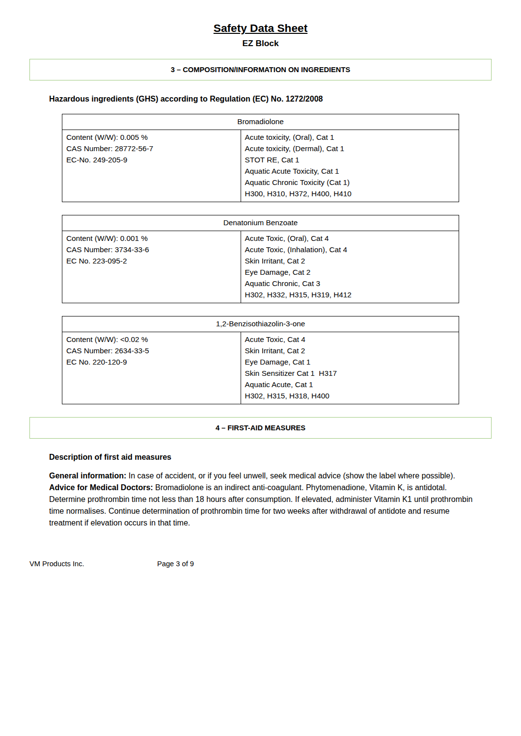Safety Data Sheet
EZ Block
3 – COMPOSITION/INFORMATION ON INGREDIENTS
Hazardous ingredients (GHS) according to Regulation (EC) No. 1272/2008
| Bromadiolone |
| --- |
| Content (W/W): 0.005 % CAS Number: 28772-56-7 EC-No. 249-205-9 | Acute toxicity, (Oral), Cat 1 Acute toxicity, (Dermal), Cat 1 STOT RE, Cat 1 Aquatic Acute Toxicity, Cat 1 Aquatic Chronic Toxicity (Cat 1) H300, H310, H372, H400, H410 |
| Denatonium Benzoate |
| --- |
| Content (W/W): 0.001 % CAS Number: 3734-33-6 EC No. 223-095-2 | Acute Toxic, (Oral), Cat 4 Acute Toxic, (Inhalation), Cat 4 Skin Irritant, Cat 2 Eye Damage, Cat 2 Aquatic Chronic, Cat 3 H302, H332, H315, H319, H412 |
| 1,2-Benzisothiazolin-3-one |
| --- |
| Content (W/W): <0.02 % CAS Number: 2634-33-5 EC No. 220-120-9 | Acute Toxic, Cat 4 Skin Irritant, Cat 2 Eye Damage, Cat 1 Skin Sensitizer Cat 1 H317 Aquatic Acute, Cat 1 H302, H315, H318, H400 |
4 – FIRST-AID MEASURES
Description of first aid measures
General information: In case of accident, or if you feel unwell, seek medical advice (show the label where possible). Advice for Medical Doctors: Bromadiolone is an indirect anti-coagulant. Phytomenadione, Vitamin K, is antidotal. Determine prothrombin time not less than 18 hours after consumption. If elevated, administer Vitamin K1 until prothrombin time normalises. Continue determination of prothrombin time for two weeks after withdrawal of antidote and resume treatment if elevation occurs in that time.
VM Products Inc.
Page 3 of 9